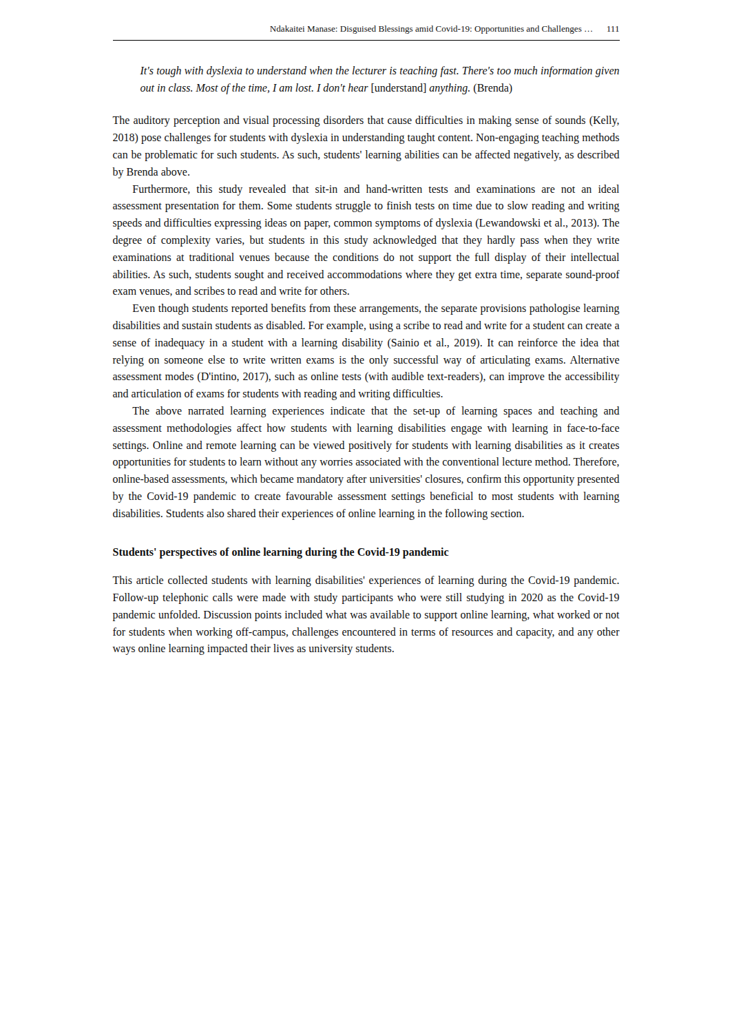Ndakaitei Manase: Disguised Blessings amid Covid-19: Opportunities and Challenges …111
It's tough with dyslexia to understand when the lecturer is teaching fast. There's too much information given out in class. Most of the time, I am lost. I don't hear [understand] anything. (Brenda)
The auditory perception and visual processing disorders that cause difficulties in making sense of sounds (Kelly, 2018) pose challenges for students with dyslexia in understanding taught content. Non-engaging teaching methods can be problematic for such students. As such, students' learning abilities can be affected negatively, as described by Brenda above.
Furthermore, this study revealed that sit-in and hand-written tests and examinations are not an ideal assessment presentation for them. Some students struggle to finish tests on time due to slow reading and writing speeds and difficulties expressing ideas on paper, common symptoms of dyslexia (Lewandowski et al., 2013). The degree of complexity varies, but students in this study acknowledged that they hardly pass when they write examinations at traditional venues because the conditions do not support the full display of their intellectual abilities. As such, students sought and received accommodations where they get extra time, separate sound-proof exam venues, and scribes to read and write for others.
Even though students reported benefits from these arrangements, the separate provisions pathologise learning disabilities and sustain students as disabled. For example, using a scribe to read and write for a student can create a sense of inadequacy in a student with a learning disability (Sainio et al., 2019). It can reinforce the idea that relying on someone else to write written exams is the only successful way of articulating exams. Alternative assessment modes (D'intino, 2017), such as online tests (with audible text-readers), can improve the accessibility and articulation of exams for students with reading and writing difficulties.
The above narrated learning experiences indicate that the set-up of learning spaces and teaching and assessment methodologies affect how students with learning disabilities engage with learning in face-to-face settings. Online and remote learning can be viewed positively for students with learning disabilities as it creates opportunities for students to learn without any worries associated with the conventional lecture method. Therefore, online-based assessments, which became mandatory after universities' closures, confirm this opportunity presented by the Covid-19 pandemic to create favourable assessment settings beneficial to most students with learning disabilities. Students also shared their experiences of online learning in the following section.
Students' perspectives of online learning during the Covid-19 pandemic
This article collected students with learning disabilities' experiences of learning during the Covid-19 pandemic. Follow-up telephonic calls were made with study participants who were still studying in 2020 as the Covid-19 pandemic unfolded. Discussion points included what was available to support online learning, what worked or not for students when working off-campus, challenges encountered in terms of resources and capacity, and any other ways online learning impacted their lives as university students.